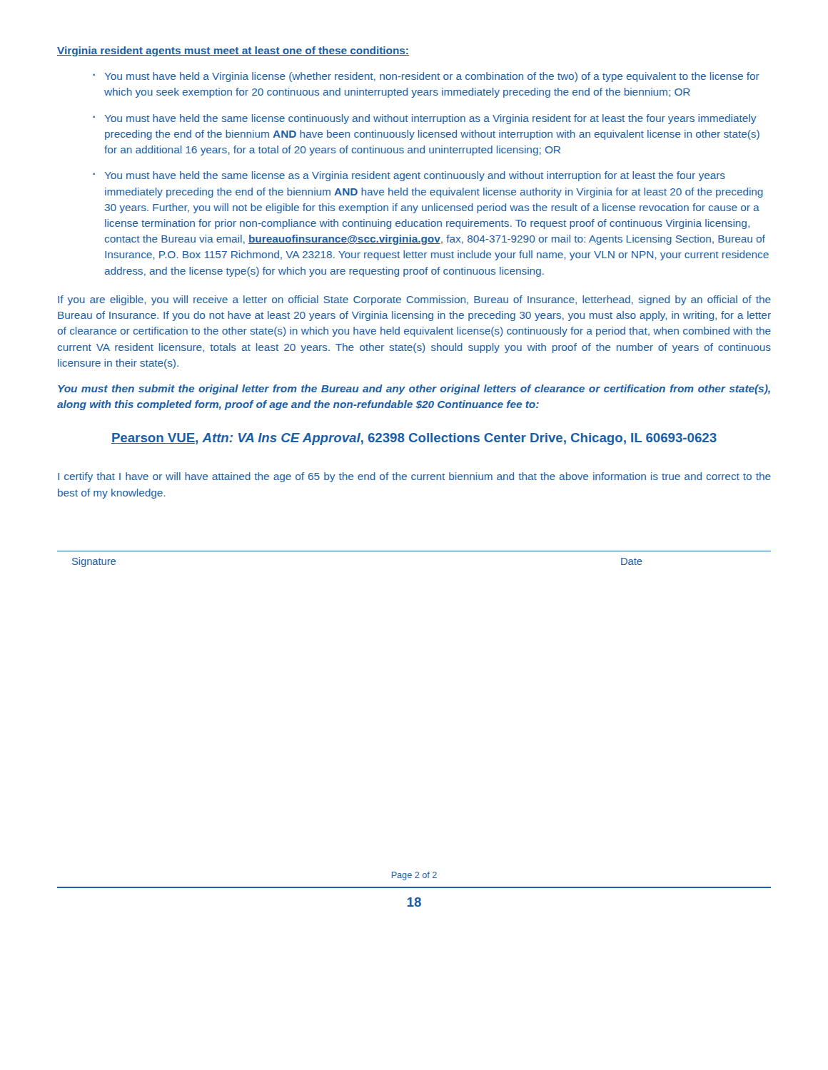Virginia resident agents must meet at least one of these conditions:
You must have held a Virginia license (whether resident, non-resident or a combination of the two) of a type equivalent to the license for which you seek exemption for 20 continuous and uninterrupted years immediately preceding the end of the biennium; OR
You must have held the same license continuously and without interruption as a Virginia resident for at least the four years immediately preceding the end of the biennium AND have been continuously licensed without interruption with an equivalent license in other state(s) for an additional 16 years, for a total of 20 years of continuous and uninterrupted licensing; OR
You must have held the same license as a Virginia resident agent continuously and without interruption for at least the four years immediately preceding the end of the biennium AND have held the equivalent license authority in Virginia for at least 20 of the preceding 30 years. Further, you will not be eligible for this exemption if any unlicensed period was the result of a license revocation for cause or a license termination for prior non-compliance with continuing education requirements. To request proof of continuous Virginia licensing, contact the Bureau via email, bureauofinsurance@scc.virginia.gov, fax, 804-371-9290 or mail to: Agents Licensing Section, Bureau of Insurance, P.O. Box 1157 Richmond, VA 23218. Your request letter must include your full name, your VLN or NPN, your current residence address, and the license type(s) for which you are requesting proof of continuous licensing.
If you are eligible, you will receive a letter on official State Corporate Commission, Bureau of Insurance, letterhead, signed by an official of the Bureau of Insurance. If you do not have at least 20 years of Virginia licensing in the preceding 30 years, you must also apply, in writing, for a letter of clearance or certification to the other state(s) in which you have held equivalent license(s) continuously for a period that, when combined with the current VA resident licensure, totals at least 20 years. The other state(s) should supply you with proof of the number of years of continuous licensure in their state(s).
You must then submit the original letter from the Bureau and any other original letters of clearance or certification from other state(s), along with this completed form, proof of age and the non-refundable $20 Continuance fee to:
Pearson VUE, Attn: VA Ins CE Approval, 62398 Collections Center Drive, Chicago, IL 60693-0623
I certify that I have or will have attained the age of 65 by the end of the current biennium and that the above information is true and correct to the best of my knowledge.
Signature Date
Page 2 of 2
18